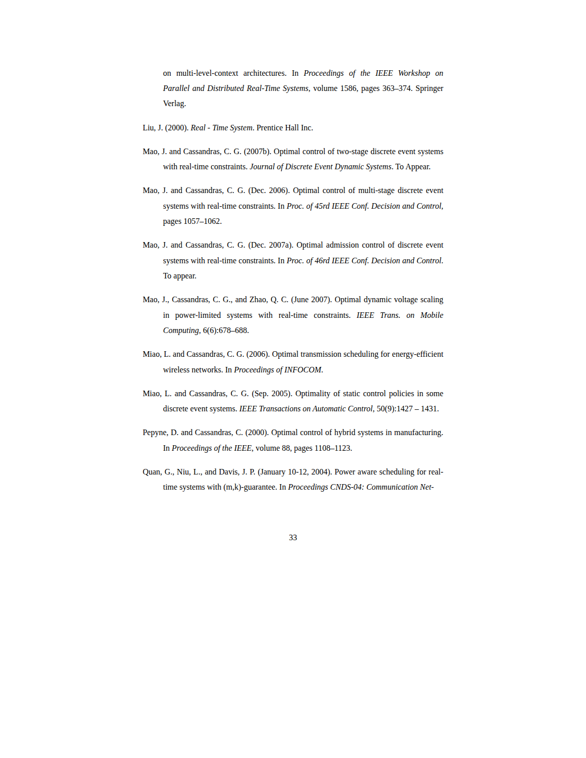on multi-level-context architectures. In Proceedings of the IEEE Workshop on Parallel and Distributed Real-Time Systems, volume 1586, pages 363–374. Springer Verlag.
Liu, J. (2000). Real - Time System. Prentice Hall Inc.
Mao, J. and Cassandras, C. G. (2007b). Optimal control of two-stage discrete event systems with real-time constraints. Journal of Discrete Event Dynamic Systems. To Appear.
Mao, J. and Cassandras, C. G. (Dec. 2006). Optimal control of multi-stage discrete event systems with real-time constraints. In Proc. of 45rd IEEE Conf. Decision and Control, pages 1057–1062.
Mao, J. and Cassandras, C. G. (Dec. 2007a). Optimal admission control of discrete event systems with real-time constraints. In Proc. of 46rd IEEE Conf. Decision and Control. To appear.
Mao, J., Cassandras, C. G., and Zhao, Q. C. (June 2007). Optimal dynamic voltage scaling in power-limited systems with real-time constraints. IEEE Trans. on Mobile Computing, 6(6):678–688.
Miao, L. and Cassandras, C. G. (2006). Optimal transmission scheduling for energy-efficient wireless networks. In Proceedings of INFOCOM.
Miao, L. and Cassandras, C. G. (Sep. 2005). Optimality of static control policies in some discrete event systems. IEEE Transactions on Automatic Control, 50(9):1427 – 1431.
Pepyne, D. and Cassandras, C. (2000). Optimal control of hybrid systems in manufacturing. In Proceedings of the IEEE, volume 88, pages 1108–1123.
Quan, G., Niu, L., and Davis, J. P. (January 10-12, 2004). Power aware scheduling for real-time systems with (m,k)-guarantee. In Proceedings CNDS-04: Communication Net-
33